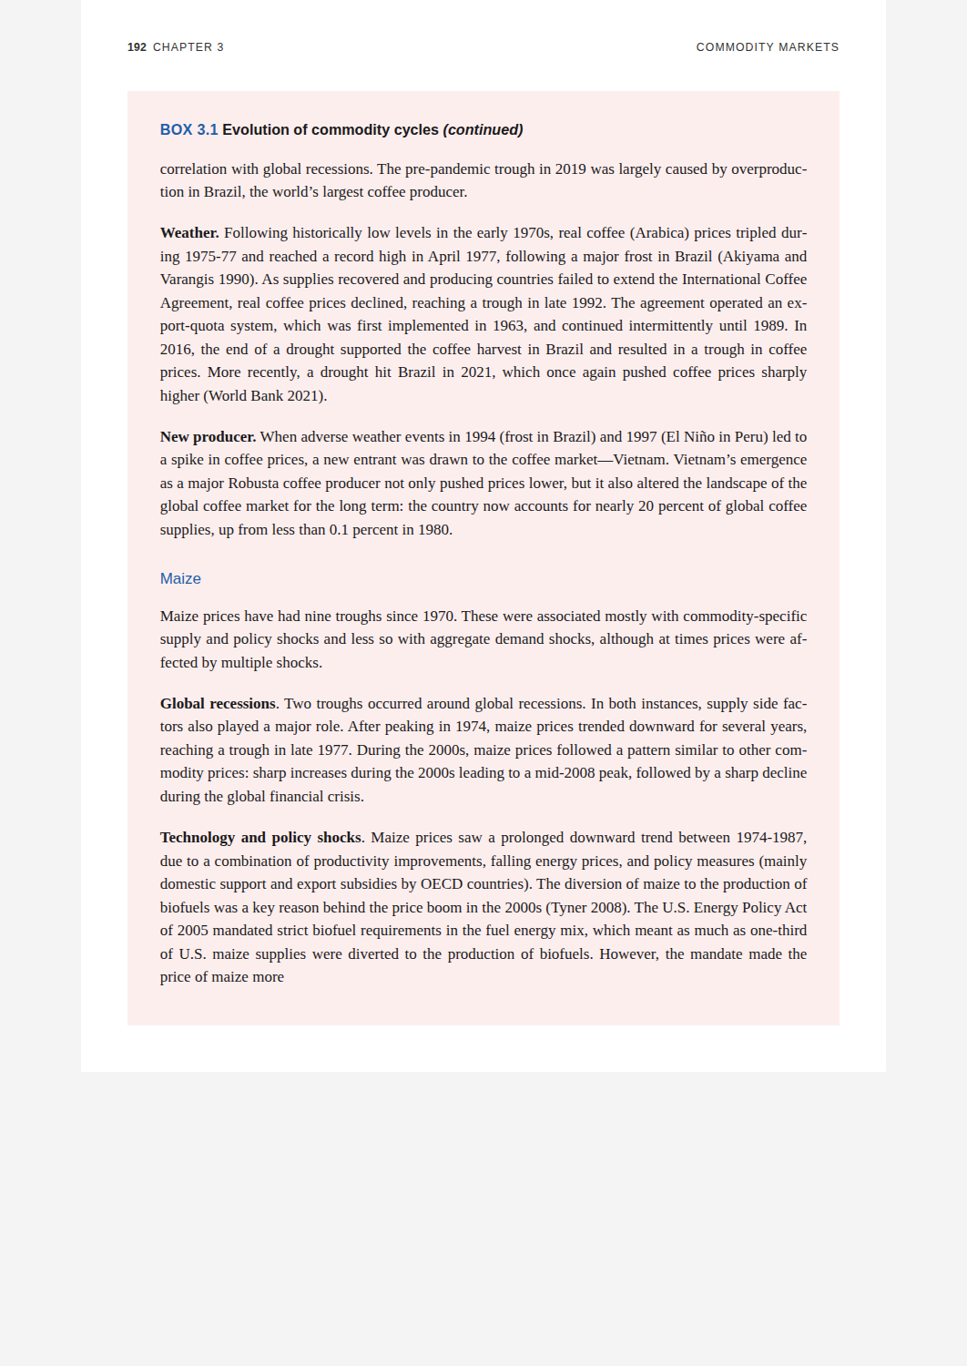192 Chapter 3
Commodity Markets
BOX 3.1 Evolution of commodity cycles (continued)
correlation with global recessions. The pre-pandemic trough in 2019 was largely caused by overproduction in Brazil, the world’s largest coffee producer.
Weather. Following historically low levels in the early 1970s, real coffee (Arabica) prices tripled during 1975-77 and reached a record high in April 1977, following a major frost in Brazil (Akiyama and Varangis 1990). As supplies recovered and producing countries failed to extend the International Coffee Agreement, real coffee prices declined, reaching a trough in late 1992. The agreement operated an export-quota system, which was first implemented in 1963, and continued intermittently until 1989. In 2016, the end of a drought supported the coffee harvest in Brazil and resulted in a trough in coffee prices. More recently, a drought hit Brazil in 2021, which once again pushed coffee prices sharply higher (World Bank 2021).
New producer. When adverse weather events in 1994 (frost in Brazil) and 1997 (El Niño in Peru) led to a spike in coffee prices, a new entrant was drawn to the coffee market—Vietnam. Vietnam’s emergence as a major Robusta coffee producer not only pushed prices lower, but it also altered the landscape of the global coffee market for the long term: the country now accounts for nearly 20 percent of global coffee supplies, up from less than 0.1 percent in 1980.
Maize
Maize prices have had nine troughs since 1970. These were associated mostly with commodity-specific supply and policy shocks and less so with aggregate demand shocks, although at times prices were affected by multiple shocks.
Global recessions. Two troughs occurred around global recessions. In both instances, supply side factors also played a major role. After peaking in 1974, maize prices trended downward for several years, reaching a trough in late 1977. During the 2000s, maize prices followed a pattern similar to other commodity prices: sharp increases during the 2000s leading to a mid-2008 peak, followed by a sharp decline during the global financial crisis.
Technology and policy shocks. Maize prices saw a prolonged downward trend between 1974-1987, due to a combination of productivity improvements, falling energy prices, and policy measures (mainly domestic support and export subsidies by OECD countries). The diversion of maize to the production of biofuels was a key reason behind the price boom in the 2000s (Tyner 2008). The U.S. Energy Policy Act of 2005 mandated strict biofuel requirements in the fuel energy mix, which meant as much as one-third of U.S. maize supplies were diverted to the production of biofuels. However, the mandate made the price of maize more